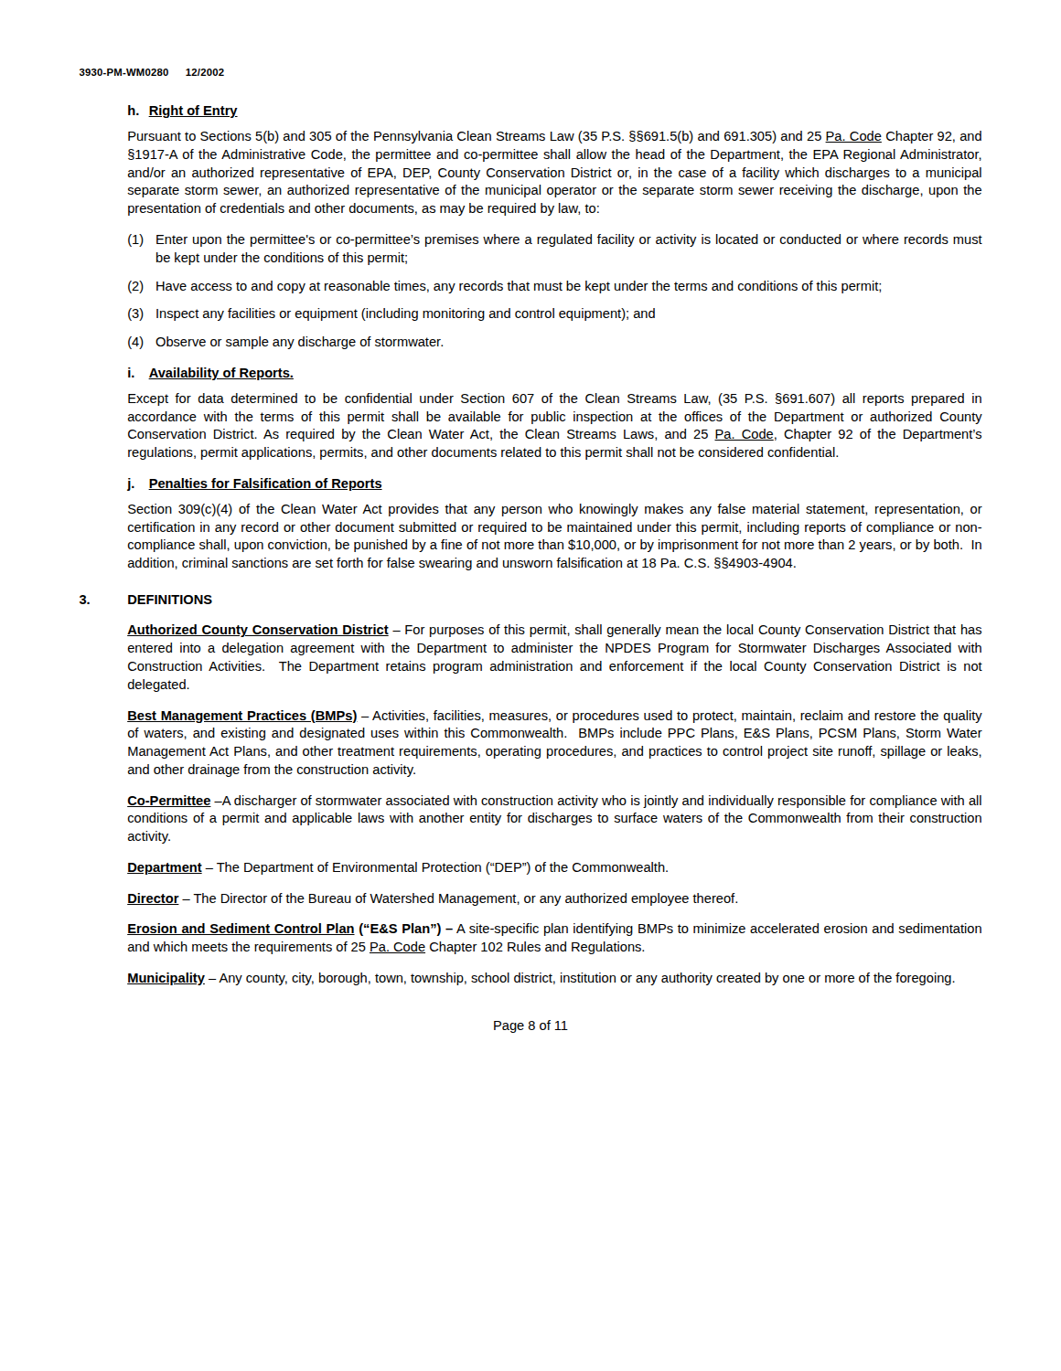3930-PM-WM0280 12/2002
h. Right of Entry
Pursuant to Sections 5(b) and 305 of the Pennsylvania Clean Streams Law (35 P.S. §§691.5(b) and 691.305) and 25 Pa. Code Chapter 92, and §1917-A of the Administrative Code, the permittee and co-permittee shall allow the head of the Department, the EPA Regional Administrator, and/or an authorized representative of EPA, DEP, County Conservation District or, in the case of a facility which discharges to a municipal separate storm sewer, an authorized representative of the municipal operator or the separate storm sewer receiving the discharge, upon the presentation of credentials and other documents, as may be required by law, to:
(1) Enter upon the permittee's or co-permittee’s premises where a regulated facility or activity is located or conducted or where records must be kept under the conditions of this permit;
(2) Have access to and copy at reasonable times, any records that must be kept under the terms and conditions of this permit;
(3) Inspect any facilities or equipment (including monitoring and control equipment); and
(4) Observe or sample any discharge of stormwater.
i. Availability of Reports.
Except for data determined to be confidential under Section 607 of the Clean Streams Law, (35 P.S. §691.607) all reports prepared in accordance with the terms of this permit shall be available for public inspection at the offices of the Department or authorized County Conservation District. As required by the Clean Water Act, the Clean Streams Laws, and 25 Pa. Code, Chapter 92 of the Department’s regulations, permit applications, permits, and other documents related to this permit shall not be considered confidential.
j. Penalties for Falsification of Reports
Section 309(c)(4) of the Clean Water Act provides that any person who knowingly makes any false material statement, representation, or certification in any record or other document submitted or required to be maintained under this permit, including reports of compliance or non-compliance shall, upon conviction, be punished by a fine of not more than $10,000, or by imprisonment for not more than 2 years, or by both. In addition, criminal sanctions are set forth for false swearing and unsworn falsification at 18 Pa. C.S. §§4903-4904.
3. DEFINITIONS
Authorized County Conservation District – For purposes of this permit, shall generally mean the local County Conservation District that has entered into a delegation agreement with the Department to administer the NPDES Program for Stormwater Discharges Associated with Construction Activities. The Department retains program administration and enforcement if the local County Conservation District is not delegated.
Best Management Practices (BMPs) – Activities, facilities, measures, or procedures used to protect, maintain, reclaim and restore the quality of waters, and existing and designated uses within this Commonwealth. BMPs include PPC Plans, E&S Plans, PCSM Plans, Storm Water Management Act Plans, and other treatment requirements, operating procedures, and practices to control project site runoff, spillage or leaks, and other drainage from the construction activity.
Co-Permittee –A discharger of stormwater associated with construction activity who is jointly and individually responsible for compliance with all conditions of a permit and applicable laws with another entity for discharges to surface waters of the Commonwealth from their construction activity.
Department – The Department of Environmental Protection (“DEP”) of the Commonwealth.
Director – The Director of the Bureau of Watershed Management, or any authorized employee thereof.
Erosion and Sediment Control Plan (“E&S Plan”) – A site-specific plan identifying BMPs to minimize accelerated erosion and sedimentation and which meets the requirements of 25 Pa. Code Chapter 102 Rules and Regulations.
Municipality – Any county, city, borough, town, township, school district, institution or any authority created by one or more of the foregoing.
Page 8 of 11